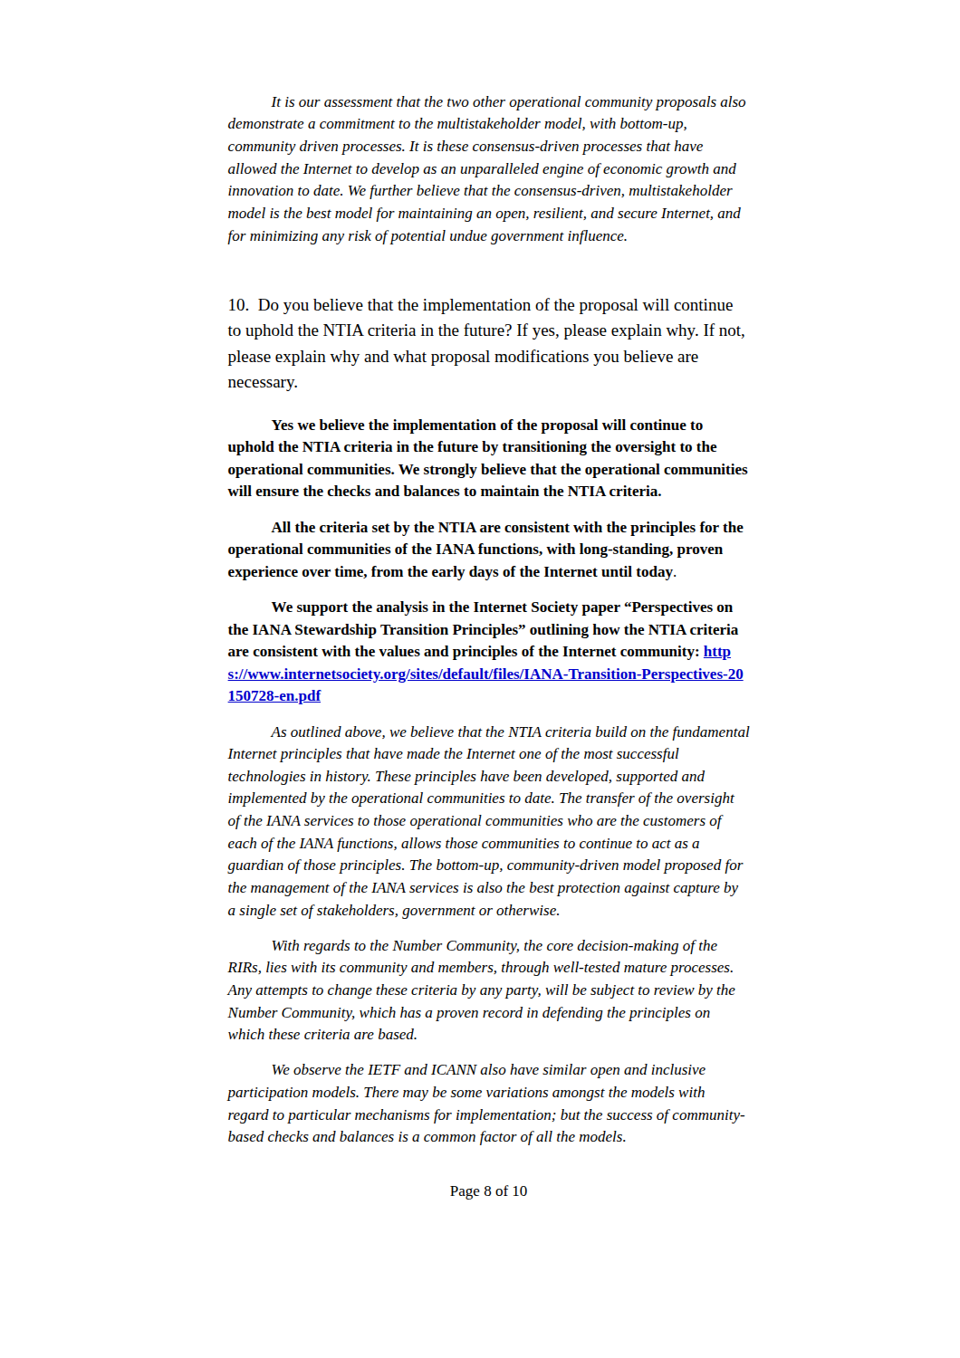It is our assessment that the two other operational community proposals also demonstrate a commitment to the multistakeholder model, with bottom-up, community driven processes. It is these consensus-driven processes that have allowed the Internet to develop as an unparalleled engine of economic growth and innovation to date. We further believe that the consensus-driven, multistakeholder model is the best model for maintaining an open, resilient, and secure Internet, and for minimizing any risk of potential undue government influence.
10. Do you believe that the implementation of the proposal will continue to uphold the NTIA criteria in the future? If yes, please explain why. If not, please explain why and what proposal modifications you believe are necessary.
Yes we believe the implementation of the proposal will continue to uphold the NTIA criteria in the future by transitioning the oversight to the operational communities. We strongly believe that the operational communities will ensure the checks and balances to maintain the NTIA criteria.
All the criteria set by the NTIA are consistent with the principles for the operational communities of the IANA functions, with long-standing, proven experience over time, from the early days of the Internet until today.
We support the analysis in the Internet Society paper “Perspectives on the IANA Stewardship Transition Principles” outlining how the NTIA criteria are consistent with the values and principles of the Internet community: https://www.internetsociety.org/sites/default/files/IANA-Transition-Perspectives-20150728-en.pdf
As outlined above, we believe that the NTIA criteria build on the fundamental Internet principles that have made the Internet one of the most successful technologies in history. These principles have been developed, supported and implemented by the operational communities to date. The transfer of the oversight of the IANA services to those operational communities who are the customers of each of the IANA functions, allows those communities to continue to act as a guardian of those principles. The bottom-up, community-driven model proposed for the management of the IANA services is also the best protection against capture by a single set of stakeholders, government or otherwise.
With regards to the Number Community, the core decision-making of the RIRs, lies with its community and members, through well-tested mature processes. Any attempts to change these criteria by any party, will be subject to review by the Number Community, which has a proven record in defending the principles on which these criteria are based.
We observe the IETF and ICANN also have similar open and inclusive participation models. There may be some variations amongst the models with regard to particular mechanisms for implementation; but the success of community-based checks and balances is a common factor of all the models.
Page 8 of 10